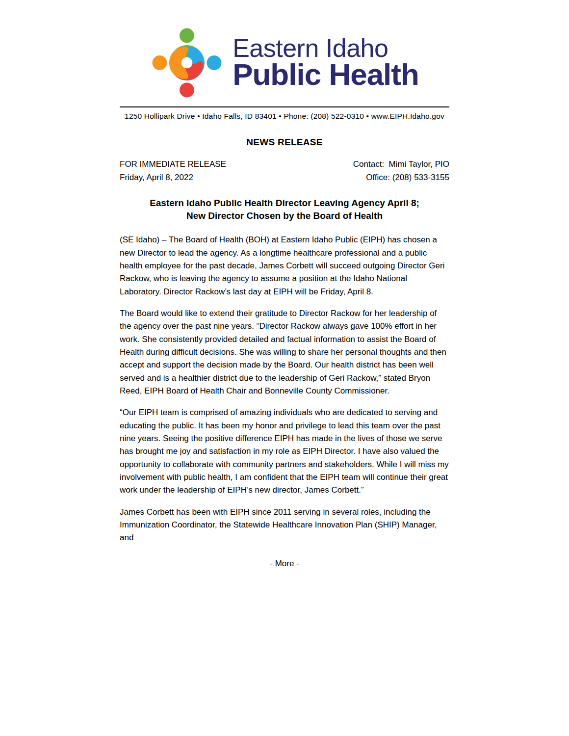Eastern Idaho
Public Health
1250 Hollipark Drive • Idaho Falls, ID 83401 • Phone: (208) 522-0310 • www.EIPH.Idaho.gov
NEWS RELEASE
| FOR IMMEDIATE RELEASE | Contact: Mimi Taylor, PIO |
| Friday, April 8, 2022 | Office: (208) 533-3155 |
Eastern Idaho Public Health Director Leaving Agency April 8;
New Director Chosen by the Board of Health
(SE Idaho) – The Board of Health (BOH) at Eastern Idaho Public (EIPH) has chosen a new Director to lead the agency. As a longtime healthcare professional and a public health employee for the past decade, James Corbett will succeed outgoing Director Geri Rackow, who is leaving the agency to assume a position at the Idaho National Laboratory. Director Rackow’s last day at EIPH will be Friday, April 8.
The Board would like to extend their gratitude to Director Rackow for her leadership of the agency over the past nine years. “Director Rackow always gave 100% effort in her work. She consistently provided detailed and factual information to assist the Board of Health during difficult decisions. She was willing to share her personal thoughts and then accept and support the decision made by the Board. Our health district has been well served and is a healthier district due to the leadership of Geri Rackow,” stated Bryon Reed, EIPH Board of Health Chair and Bonneville County Commissioner.
“Our EIPH team is comprised of amazing individuals who are dedicated to serving and educating the public. It has been my honor and privilege to lead this team over the past nine years. Seeing the positive difference EIPH has made in the lives of those we serve has brought me joy and satisfaction in my role as EIPH Director. I have also valued the opportunity to collaborate with community partners and stakeholders. While I will miss my involvement with public health, I am confident that the EIPH team will continue their great work under the leadership of EIPH’s new director, James Corbett.”
James Corbett has been with EIPH since 2011 serving in several roles, including the Immunization Coordinator, the Statewide Healthcare Innovation Plan (SHIP) Manager, and
- More -